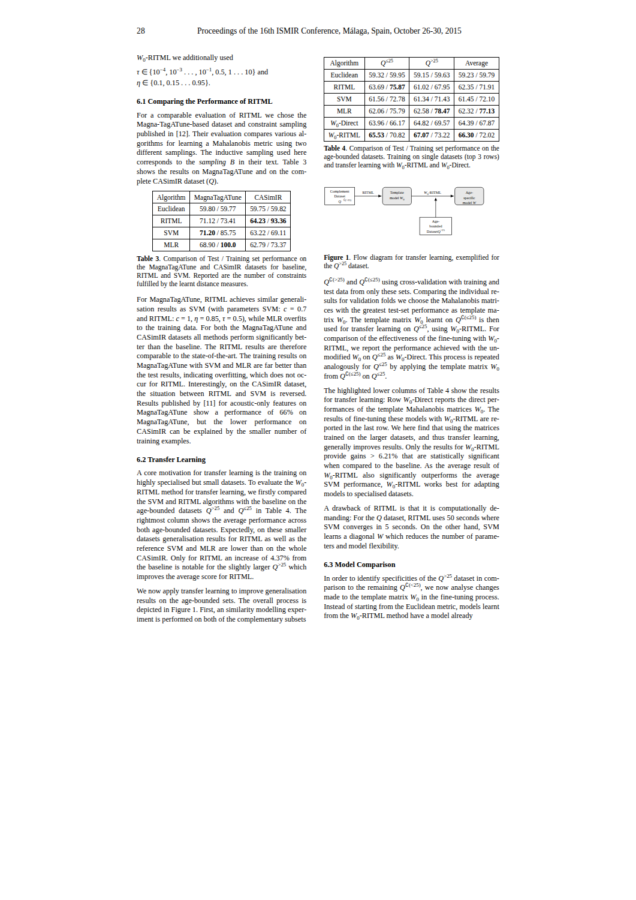28
Proceedings of the 16th ISMIR Conference, Málaga, Spain, October 26-30, 2015
W0-RITML we additionally used
τ ∈ {10−4, 10−3 . . . , 10−1, 0.5, 1 . . . 10} and
η ∈ {0.1, 0.15 . . . 0.95}.
6.1 Comparing the Performance of RITML
For a comparable evaluation of RITML we chose the Magna-TagATune-based dataset and constraint sampling published in [12]. Their evaluation compares various algorithms for learning a Mahalanobis metric using two different samplings. The inductive sampling used here corresponds to the sampling B in their text. Table 3 shows the results on MagnaTagATune and on the complete CASimIR dataset (Q).
| Algorithm | MagnaTagATune | CASimIR |
| --- | --- | --- |
| Euclidean | 59.80 / 59.77 | 59.75 / 59.82 |
| RITML | 71.12 / 73.41 | 64.23 / 93.36 |
| SVM | 71.20 / 85.75 | 63.22 / 69.11 |
| MLR | 68.90 / 100.0 | 62.79 / 73.37 |
Table 3. Comparison of Test / Training set performance on the MagnaTagATune and CASimIR datasets for baseline, RITML and SVM. Reported are the number of constraints fulfilled by the learnt distance measures.
For MagnaTagATune, RITML achieves similar generalisation results as SVM (with parameters SVM: c = 0.7 and RITML: c = 1, η = 0.85, τ = 0.5), while MLR overfits to the training data. For both the MagnaTagATune and CASimIR datasets all methods perform significantly better than the baseline. The RITML results are therefore comparable to the state-of-the-art. The training results on MagnaTagATune with SVM and MLR are far better than the test results, indicating overfitting, which does not occur for RITML. Interestingly, on the CASimIR dataset, the situation between RITML and SVM is reversed. Results published by [11] for acoustic-only features on MagnaTagATune show a performance of 66% on MagnaTagATune, but the lower performance on CASimIR can be explained by the smaller number of training examples.
6.2 Transfer Learning
A core motivation for transfer learning is the training on highly specialised but small datasets. To evaluate the W0-RITML method for transfer learning, we firstly compared the SVM and RITML algorithms with the baseline on the age-bounded datasets Q>25 and Q≤25 in Table 4. The rightmost column shows the average performance across both age-bounded datasets. Expectedly, on these smaller datasets generalisation results for RITML as well as the reference SVM and MLR are lower than on the whole CASimIR. Only for RITML an increase of 4.37% from the baseline is notable for the slightly larger Q>25 which improves the average score for RITML.
We now apply transfer learning to improve generalisation results on the age-bounded sets. The overall process is depicted in Figure 1. First, an similarity modelling experiment is performed on both of the complementary subsets
| Algorithm | Q ≤25 | Q >25 | Average |
| --- | --- | --- | --- |
| Euclidean | 59.32 / 59.95 | 59.15 / 59.63 | 59.23 / 59.79 |
| RITML | 63.69 / 75.87 | 61.02 / 67.95 | 62.35 / 71.91 |
| SVM | 61.56 / 72.78 | 61.34 / 71.43 | 61.45 / 72.10 |
| MLR | 62.06 / 75.79 | 62.58 / 78.47 | 62.32 / 77.13 |
| W 0 -Direct | 63.96 / 66.17 | 64.82 / 69.57 | 64.39 / 67.87 |
| W 0 -RITML | 65.53 / 70.82 | 67.07 / 73.22 | 66.30 / 72.02 |
Table 4. Comparison of Test / Training set performance on the age-bounded datasets. Training on single datasets (top 3 rows) and transfer learning with W0-RITML and W0-Direct.
Complement Dataset Q ∁(>25) RITML Template model W0 W0-RITML Age- specific model W Age- bounded DatasetQ>25
Figure 1. Flow diagram for transfer learning, exemplified for the Q>25 dataset.
Q∁(>25) and Q∁(≤25) using cross-validation with training and test data from only these sets. Comparing the individual results for validation folds we choose the Mahalanobis matrices with the greatest test-set performance as template matrix W0. The template matrix W0 learnt on Q∁(≤25) is then used for transfer learning on Q≤25, using W0-RITML. For comparison of the effectiveness of the fine-tuning with W0-RITML, we report the performance achieved with the unmodified W0 on Q≤25 as W0-Direct. This process is repeated analogously for Q≤25 by applying the template matrix W0 from Q∁(≤25) on Q≤25.
The highlighted lower columns of Table 4 show the results for transfer learning: Row W0-Direct reports the direct performances of the template Mahalanobis matrices W0. The results of fine-tuning these models with W0-RITML are reported in the last row. We here find that using the matrices trained on the larger datasets, and thus transfer learning, generally improves results. Only the results for W0-RITML provide gains > 6.21% that are statistically significant when compared to the baseline. As the average result of W0-RITML also significantly outperforms the average SVM performance, W0-RITML works best for adapting models to specialised datasets.
A drawback of RITML is that it is computationally demanding: For the Q dataset, RITML uses 50 seconds where SVM converges in 5 seconds. On the other hand, SVM learns a diagonal W which reduces the number of parameters and model flexibility.
6.3 Model Comparison
In order to identify specificities of the Q>25 dataset in comparison to the remaining Q∁(<25), we now analyse changes made to the template matrix W0 in the fine-tuning process. Instead of starting from the Euclidean metric, models learnt from the W0-RITML method have a model already